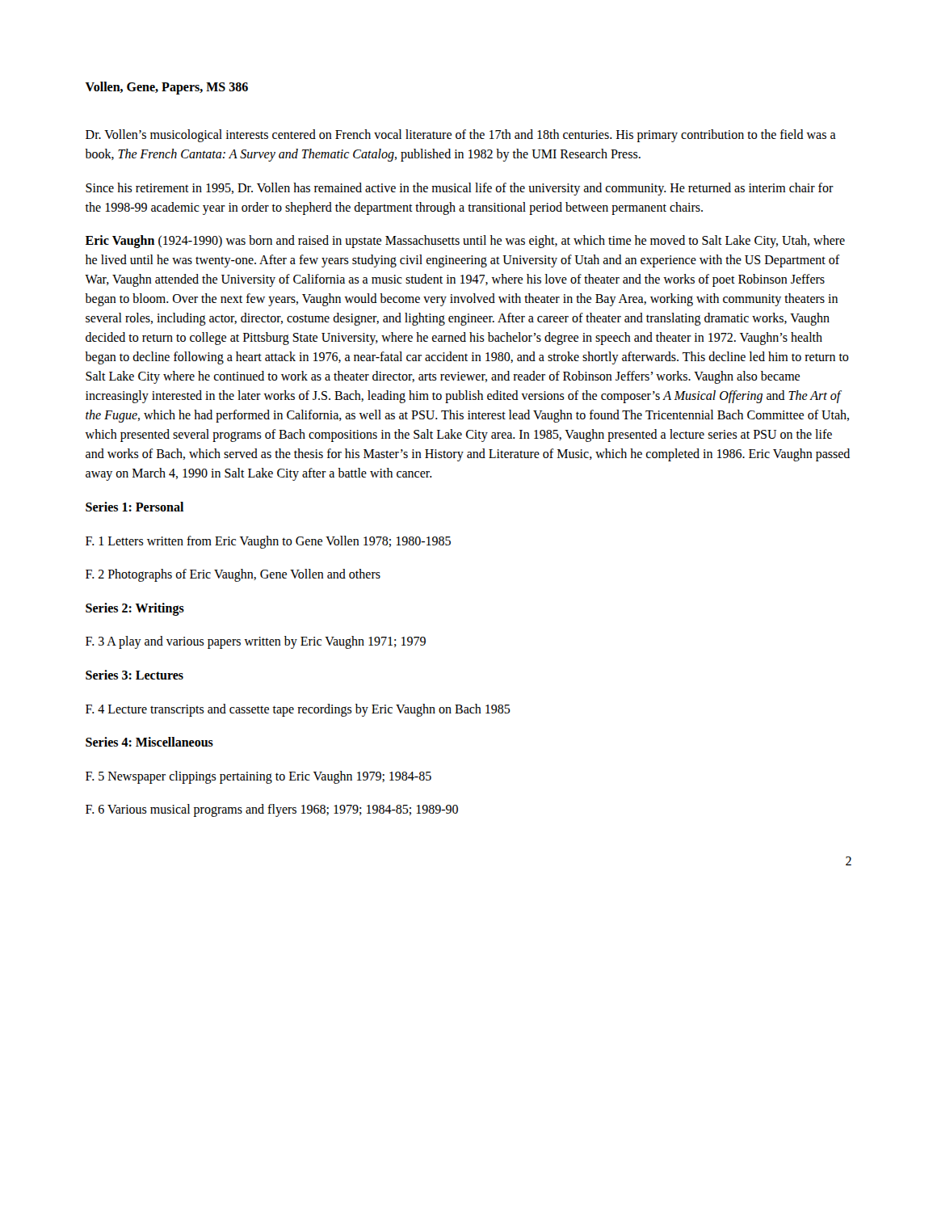Vollen, Gene, Papers, MS 386
Dr. Vollen’s musicological interests centered on French vocal literature of the 17th and 18th centuries. His primary contribution to the field was a book, The French Cantata: A Survey and Thematic Catalog, published in 1982 by the UMI Research Press.
Since his retirement in 1995, Dr. Vollen has remained active in the musical life of the university and community. He returned as interim chair for the 1998-99 academic year in order to shepherd the department through a transitional period between permanent chairs.
Eric Vaughn (1924-1990) was born and raised in upstate Massachusetts until he was eight, at which time he moved to Salt Lake City, Utah, where he lived until he was twenty-one. After a few years studying civil engineering at University of Utah and an experience with the US Department of War, Vaughn attended the University of California as a music student in 1947, where his love of theater and the works of poet Robinson Jeffers began to bloom. Over the next few years, Vaughn would become very involved with theater in the Bay Area, working with community theaters in several roles, including actor, director, costume designer, and lighting engineer. After a career of theater and translating dramatic works, Vaughn decided to return to college at Pittsburg State University, where he earned his bachelor’s degree in speech and theater in 1972. Vaughn’s health began to decline following a heart attack in 1976, a near-fatal car accident in 1980, and a stroke shortly afterwards. This decline led him to return to Salt Lake City where he continued to work as a theater director, arts reviewer, and reader of Robinson Jeffers’ works. Vaughn also became increasingly interested in the later works of J.S. Bach, leading him to publish edited versions of the composer’s A Musical Offering and The Art of the Fugue, which he had performed in California, as well as at PSU. This interest lead Vaughn to found The Tricentennial Bach Committee of Utah, which presented several programs of Bach compositions in the Salt Lake City area. In 1985, Vaughn presented a lecture series at PSU on the life and works of Bach, which served as the thesis for his Master’s in History and Literature of Music, which he completed in 1986. Eric Vaughn passed away on March 4, 1990 in Salt Lake City after a battle with cancer.
Series 1: Personal
F. 1 Letters written from Eric Vaughn to Gene Vollen 1978; 1980-1985
F. 2 Photographs of Eric Vaughn, Gene Vollen and others
Series 2: Writings
F. 3 A play and various papers written by Eric Vaughn 1971; 1979
Series 3: Lectures
F. 4 Lecture transcripts and cassette tape recordings by Eric Vaughn on Bach 1985
Series 4: Miscellaneous
F. 5 Newspaper clippings pertaining to Eric Vaughn 1979; 1984-85
F. 6 Various musical programs and flyers 1968; 1979; 1984-85; 1989-90
2